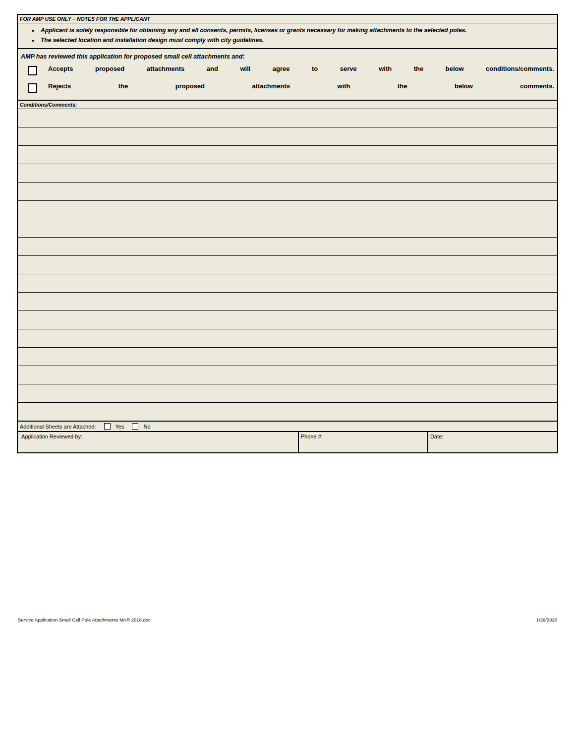FOR AMP USE ONLY – NOTES FOR THE APPLICANT
Applicant is solely responsible for obtaining any and all consents, permits, licenses or grants necessary for making attachments to the selected poles.
The selected location and installation design must comply with city guidelines.
AMP has reviewed this application for proposed small cell attachments and:
Accepts proposed attachments and will agree to serve with the below conditions/comments.
Rejects the proposed attachments with the below comments.
Conditions/Comments:
Additional Sheets are Attached: Yes No
| Application Reviewed by: | Phone #: | Date: |
Service Application Small Cell Pole Attachments MAR 2018.doc 1/29/2020